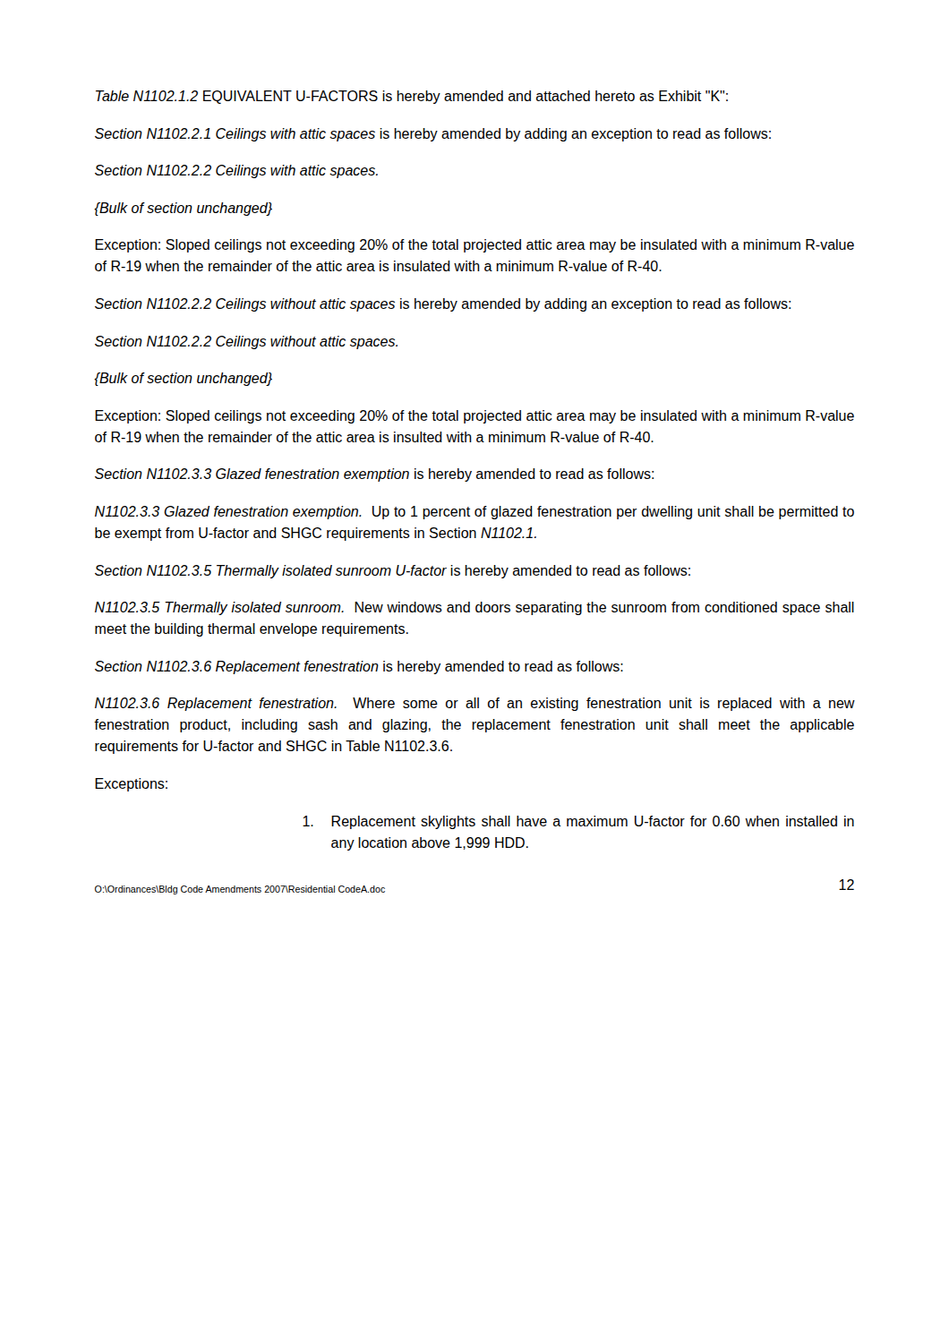Table N1102.1.2 EQUIVALENT U-FACTORS is hereby amended and attached hereto as Exhibit "K":
Section N1102.2.1 Ceilings with attic spaces is hereby amended by adding an exception to read as follows:
Section N1102.2.2 Ceilings with attic spaces.
{Bulk of section unchanged}
Exception: Sloped ceilings not exceeding 20% of the total projected attic area may be insulated with a minimum R-value of R-19 when the remainder of the attic area is insulated with a minimum R-value of R-40.
Section N1102.2.2 Ceilings without attic spaces is hereby amended by adding an exception to read as follows:
Section N1102.2.2 Ceilings without attic spaces.
{Bulk of section unchanged}
Exception: Sloped ceilings not exceeding 20% of the total projected attic area may be insulated with a minimum R-value of R-19 when the remainder of the attic area is insulted with a minimum R-value of R-40.
Section N1102.3.3 Glazed fenestration exemption is hereby amended to read as follows:
N1102.3.3 Glazed fenestration exemption. Up to 1 percent of glazed fenestration per dwelling unit shall be permitted to be exempt from U-factor and SHGC requirements in Section N1102.1.
Section N1102.3.5 Thermally isolated sunroom U-factor is hereby amended to read as follows:
N1102.3.5 Thermally isolated sunroom. New windows and doors separating the sunroom from conditioned space shall meet the building thermal envelope requirements.
Section N1102.3.6 Replacement fenestration is hereby amended to read as follows:
N1102.3.6 Replacement fenestration. Where some or all of an existing fenestration unit is replaced with a new fenestration product, including sash and glazing, the replacement fenestration unit shall meet the applicable requirements for U-factor and SHGC in Table N1102.3.6.
Exceptions:
Replacement skylights shall have a maximum U-factor for 0.60 when installed in any location above 1,999 HDD.
O:\Ordinances\Bldg Code Amendments 2007\Residential CodeA.doc 12